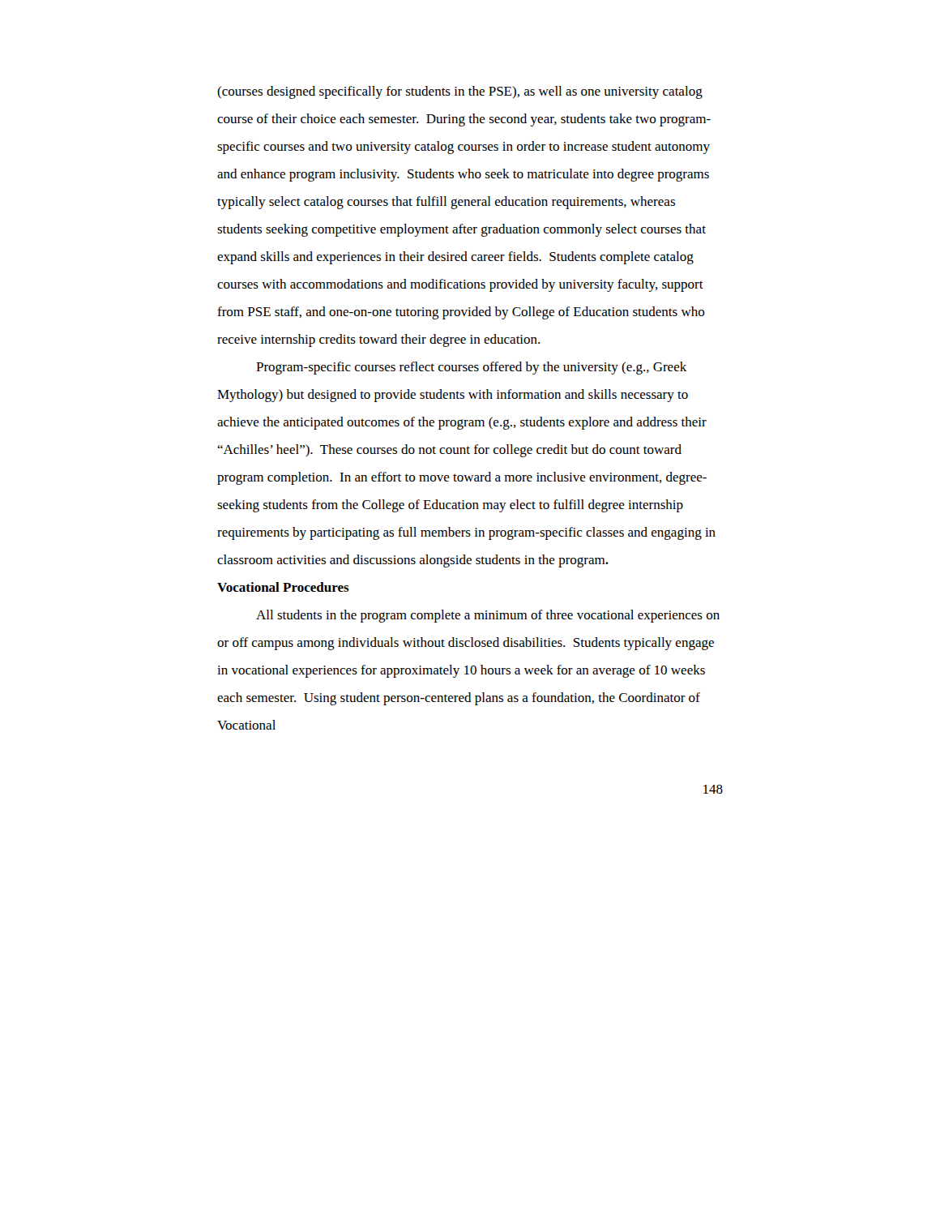(courses designed specifically for students in the PSE), as well as one university catalog course of their choice each semester. During the second year, students take two program-specific courses and two university catalog courses in order to increase student autonomy and enhance program inclusivity. Students who seek to matriculate into degree programs typically select catalog courses that fulfill general education requirements, whereas students seeking competitive employment after graduation commonly select courses that expand skills and experiences in their desired career fields. Students complete catalog courses with accommodations and modifications provided by university faculty, support from PSE staff, and one-on-one tutoring provided by College of Education students who receive internship credits toward their degree in education.
Program-specific courses reflect courses offered by the university (e.g., Greek Mythology) but designed to provide students with information and skills necessary to achieve the anticipated outcomes of the program (e.g., students explore and address their “Achilles’ heel”). These courses do not count for college credit but do count toward program completion. In an effort to move toward a more inclusive environment, degree-seeking students from the College of Education may elect to fulfill degree internship requirements by participating as full members in program-specific classes and engaging in classroom activities and discussions alongside students in the program.
Vocational Procedures
All students in the program complete a minimum of three vocational experiences on or off campus among individuals without disclosed disabilities. Students typically engage in vocational experiences for approximately 10 hours a week for an average of 10 weeks each semester. Using student person-centered plans as a foundation, the Coordinator of Vocational
148